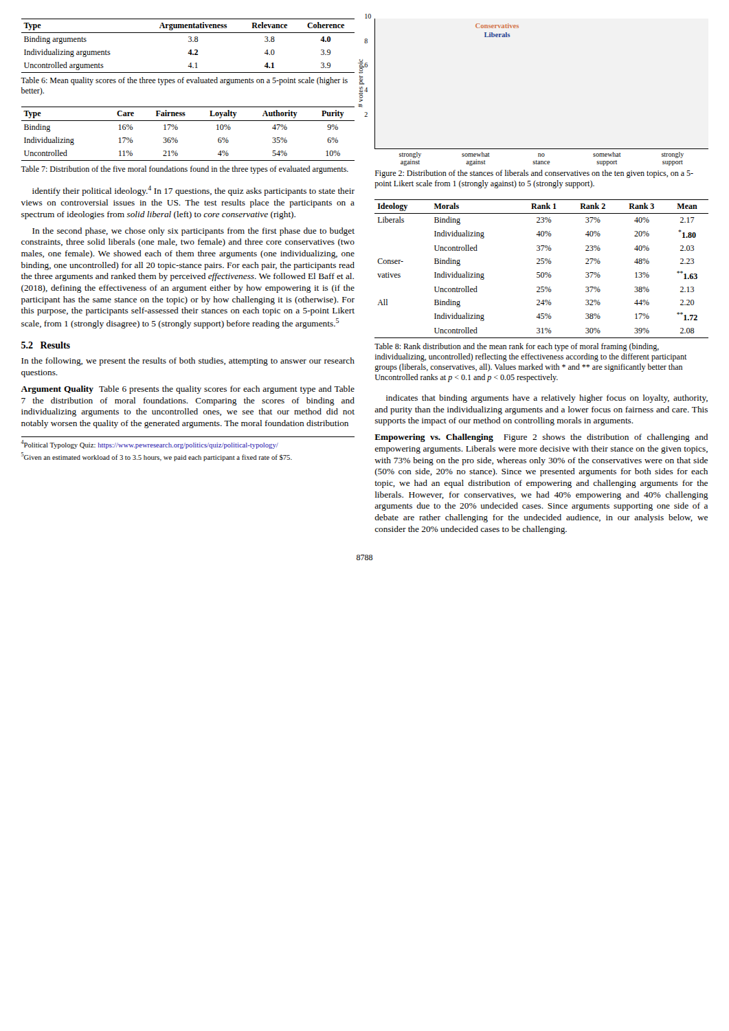| Type | Argumentativeness | Relevance | Coherence |
| --- | --- | --- | --- |
| Binding arguments | 3.8 | 3.8 | 4.0 |
| Individualizing arguments | 4.2 | 4.0 | 3.9 |
| Uncontrolled arguments | 4.1 | 4.1 | 3.9 |
Table 6: Mean quality scores of the three types of evaluated arguments on a 5-point scale (higher is better).
| Type | Care | Fairness | Loyalty | Authority | Purity |
| --- | --- | --- | --- | --- | --- |
| Binding | 16% | 17% | 10% | 47% | 9% |
| Individualizing | 17% | 36% | 6% | 35% | 6% |
| Uncontrolled | 11% | 21% | 4% | 54% | 10% |
Table 7: Distribution of the five moral foundations found in the three types of evaluated arguments.
identify their political ideology.4 In 17 questions, the quiz asks participants to state their views on controversial issues in the US. The test results place the participants on a spectrum of ideologies from solid liberal (left) to core conservative (right).
In the second phase, we chose only six participants from the first phase due to budget constraints, three solid liberals (one male, two female) and three core conservatives (two males, one female). We showed each of them three arguments (one individualizing, one binding, one uncontrolled) for all 20 topic-stance pairs. For each pair, the participants read the three arguments and ranked them by perceived effectiveness. We followed El Baff et al. (2018), defining the effectiveness of an argument either by how empowering it is (if the participant has the same stance on the topic) or by how challenging it is (otherwise). For this purpose, the participants self-assessed their stances on each topic on a 5-point Likert scale, from 1 (strongly disagree) to 5 (strongly support) before reading the arguments.5
5.2 Results
In the following, we present the results of both studies, attempting to answer our research questions.
Argument Quality Table 6 presents the quality scores for each argument type and Table 7 the distribution of moral foundations. Comparing the scores of binding and individualizing arguments to the uncontrolled ones, we see that our method did not notably worsen the quality of the generated arguments. The moral foundation distribution
4Political Typology Quiz: https://www.pewresearch.org/politics/quiz/political-typology/
5Given an estimated workload of 3 to 3.5 hours, we paid each participant a fixed rate of $75.
# votes per topic
10
8
6
4
2
Conservatives
Liberals
strongly
against somewhat
against no
stance somewhat
support strongly
support
Figure 2: Distribution of the stances of liberals and conservatives on the ten given topics, on a 5-point Likert scale from 1 (strongly against) to 5 (strongly support).
| Ideology | Morals | Rank 1 | Rank 2 | Rank 3 | Mean |
| --- | --- | --- | --- | --- | --- |
| Liberals | Binding | 23% | 37% | 40% | 2.17 |
| | Individualizing | 40% | 40% | 20% | * 1.80 |
| | Uncontrolled | 37% | 23% | 40% | 2.03 |
| Conser- | Binding | 25% | 27% | 48% | 2.23 |
| vatives | Individualizing | 50% | 37% | 13% | ** 1.63 |
| | Uncontrolled | 25% | 37% | 38% | 2.13 |
| All | Binding | 24% | 32% | 44% | 2.20 |
| | Individualizing | 45% | 38% | 17% | ** 1.72 |
| | Uncontrolled | 31% | 30% | 39% | 2.08 |
Table 8: Rank distribution and the mean rank for each type of moral framing (binding, individualizing, uncontrolled) reflecting the effectiveness according to the different participant groups (liberals, conservatives, all). Values marked with * and ** are significantly better than Uncontrolled ranks at p < 0.1 and p < 0.05 respectively.
indicates that binding arguments have a relatively higher focus on loyalty, authority, and purity than the individualizing arguments and a lower focus on fairness and care. This supports the impact of our method on controlling morals in arguments.
Empowering vs. Challenging Figure 2 shows the distribution of challenging and empowering arguments. Liberals were more decisive with their stance on the given topics, with 73% being on the pro side, whereas only 30% of the conservatives were on that side (50% con side, 20% no stance). Since we presented arguments for both sides for each topic, we had an equal distribution of empowering and challenging arguments for the liberals. However, for conservatives, we had 40% empowering and 40% challenging arguments due to the 20% undecided cases. Since arguments supporting one side of a debate are rather challenging for the undecided audience, in our analysis below, we consider the 20% undecided cases to be challenging.
8788